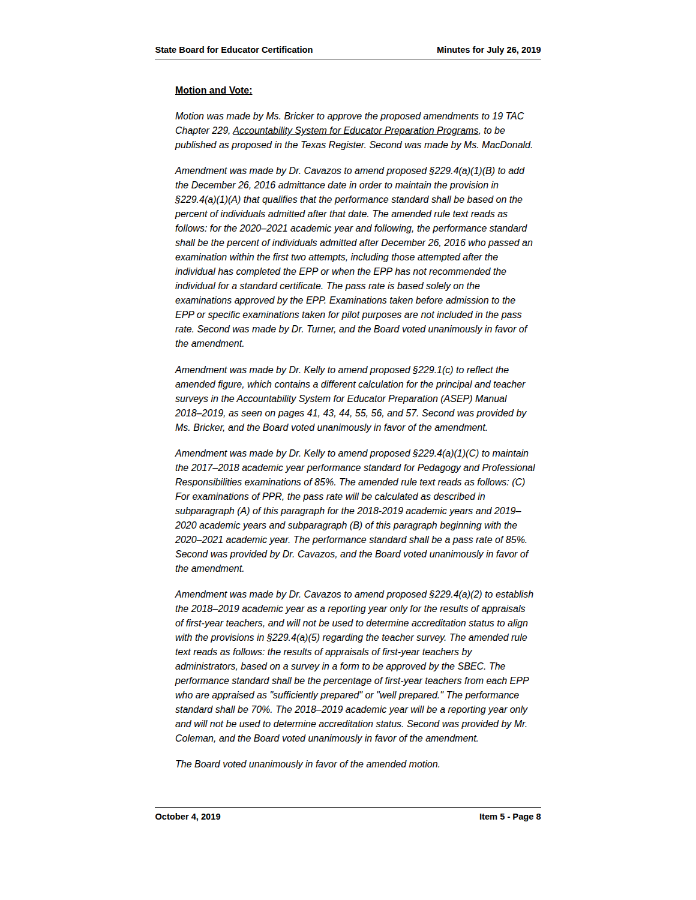State Board for Educator Certification Minutes for July 26, 2019
Motion and Vote:
Motion was made by Ms. Bricker to approve the proposed amendments to 19 TAC Chapter 229, Accountability System for Educator Preparation Programs, to be published as proposed in the Texas Register. Second was made by Ms. MacDonald.
Amendment was made by Dr. Cavazos to amend proposed §229.4(a)(1)(B) to add the December 26, 2016 admittance date in order to maintain the provision in §229.4(a)(1)(A) that qualifies that the performance standard shall be based on the percent of individuals admitted after that date. The amended rule text reads as follows: for the 2020–2021 academic year and following, the performance standard shall be the percent of individuals admitted after December 26, 2016 who passed an examination within the first two attempts, including those attempted after the individual has completed the EPP or when the EPP has not recommended the individual for a standard certificate. The pass rate is based solely on the examinations approved by the EPP. Examinations taken before admission to the EPP or specific examinations taken for pilot purposes are not included in the pass rate. Second was made by Dr. Turner, and the Board voted unanimously in favor of the amendment.
Amendment was made by Dr. Kelly to amend proposed §229.1(c) to reflect the amended figure, which contains a different calculation for the principal and teacher surveys in the Accountability System for Educator Preparation (ASEP) Manual 2018–2019, as seen on pages 41, 43, 44, 55, 56, and 57. Second was provided by Ms. Bricker, and the Board voted unanimously in favor of the amendment.
Amendment was made by Dr. Kelly to amend proposed §229.4(a)(1)(C) to maintain the 2017–2018 academic year performance standard for Pedagogy and Professional Responsibilities examinations of 85%. The amended rule text reads as follows: (C) For examinations of PPR, the pass rate will be calculated as described in subparagraph (A) of this paragraph for the 2018-2019 academic years and 2019–2020 academic years and subparagraph (B) of this paragraph beginning with the 2020–2021 academic year. The performance standard shall be a pass rate of 85%. Second was provided by Dr. Cavazos, and the Board voted unanimously in favor of the amendment.
Amendment was made by Dr. Cavazos to amend proposed §229.4(a)(2) to establish the 2018–2019 academic year as a reporting year only for the results of appraisals of first-year teachers, and will not be used to determine accreditation status to align with the provisions in §229.4(a)(5) regarding the teacher survey. The amended rule text reads as follows: the results of appraisals of first-year teachers by administrators, based on a survey in a form to be approved by the SBEC. The performance standard shall be the percentage of first-year teachers from each EPP who are appraised as "sufficiently prepared" or "well prepared." The performance standard shall be 70%. The 2018–2019 academic year will be a reporting year only and will not be used to determine accreditation status. Second was provided by Mr. Coleman, and the Board voted unanimously in favor of the amendment.
The Board voted unanimously in favor of the amended motion.
October 4, 2019 Item 5 - Page 8